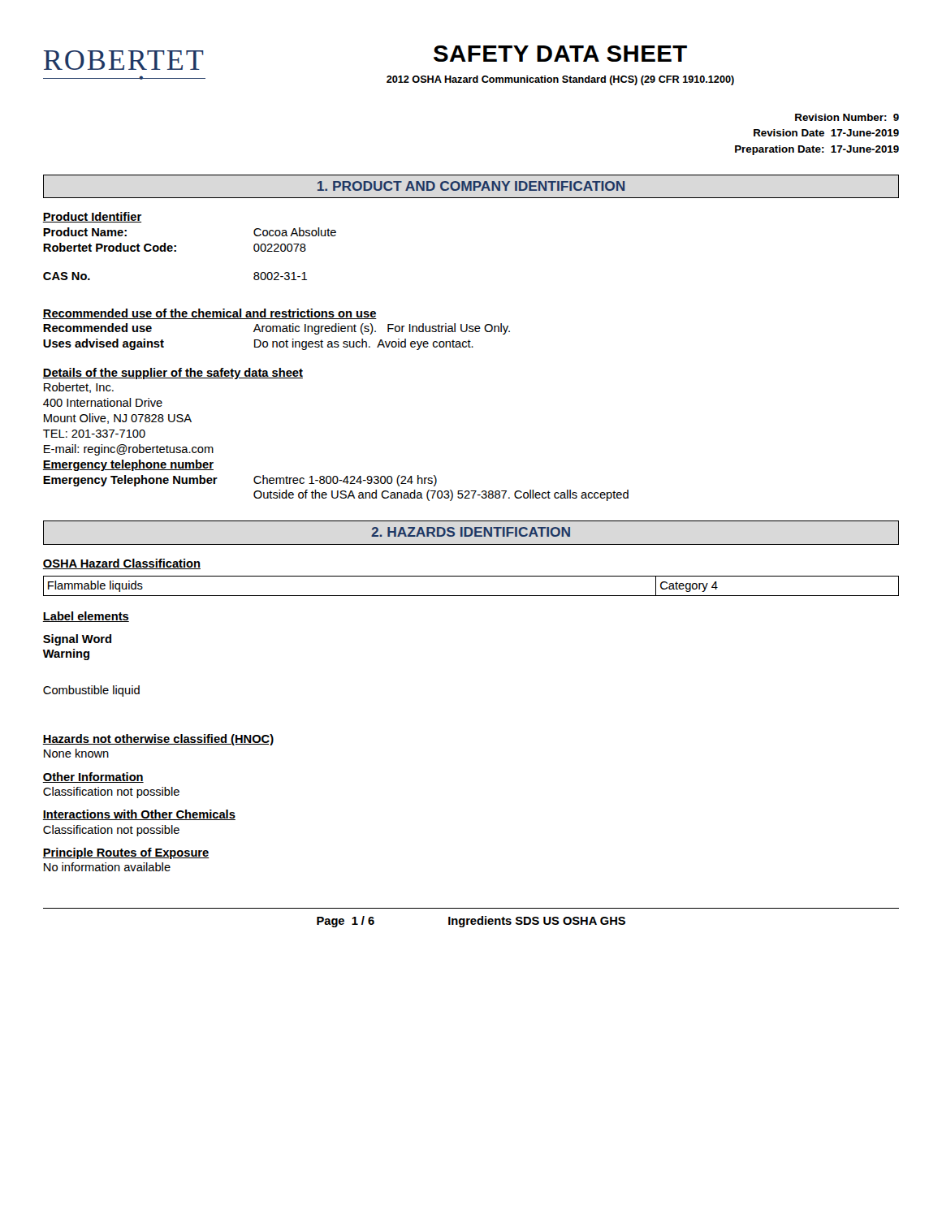ROBERTET
SAFETY DATA SHEET
2012 OSHA Hazard Communication Standard (HCS) (29 CFR 1910.1200)
Revision Number: 9
Revision Date 17-June-2019
Preparation Date: 17-June-2019
1. PRODUCT AND COMPANY IDENTIFICATION
Product Identifier
| Product Name: | Cocoa Absolute |
| Robertet Product Code: | 00220078 |
| CAS No. | 8002-31-1 |
Recommended use of the chemical and restrictions on use
| Recommended use | Aromatic Ingredient (s). For Industrial Use Only. |
| Uses advised against | Do not ingest as such. Avoid eye contact. |
Details of the supplier of the safety data sheet
Robertet, Inc.
400 International Drive
Mount Olive, NJ 07828 USA
TEL: 201-337-7100
E-mail: reginc@robertetusa.com
Emergency telephone number
| Emergency Telephone Number | Chemtrec 1-800-424-9300 (24 hrs) Outside of the USA and Canada (703) 527-3887. Collect calls accepted |
2. HAZARDS IDENTIFICATION
OSHA Hazard Classification
| Flammable liquids | Category 4 |
Label elements
Signal Word
Warning
Combustible liquid
Hazards not otherwise classified (HNOC)
None known
Other Information
Classification not possible
Interactions with Other Chemicals
Classification not possible
Principle Routes of Exposure
No information available
Page 1 / 6 Ingredients SDS US OSHA GHS